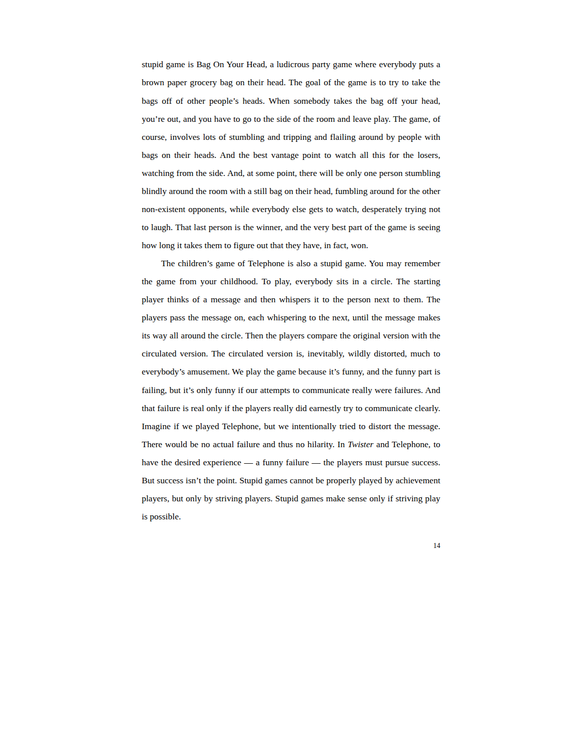stupid game is Bag On Your Head, a ludicrous party game where everybody puts a brown paper grocery bag on their head. The goal of the game is to try to take the bags off of other people’s heads. When somebody takes the bag off your head, you’re out, and you have to go to the side of the room and leave play. The game, of course, involves lots of stumbling and tripping and flailing around by people with bags on their heads. And the best vantage point to watch all this for the losers, watching from the side. And, at some point, there will be only one person stumbling blindly around the room with a still bag on their head, fumbling around for the other non-existent opponents, while everybody else gets to watch, desperately trying not to laugh. That last person is the winner, and the very best part of the game is seeing how long it takes them to figure out that they have, in fact, won.
The children’s game of Telephone is also a stupid game. You may remember the game from your childhood. To play, everybody sits in a circle. The starting player thinks of a message and then whispers it to the person next to them. The players pass the message on, each whispering to the next, until the message makes its way all around the circle. Then the players compare the original version with the circulated version. The circulated version is, inevitably, wildly distorted, much to everybody’s amusement. We play the game because it’s funny, and the funny part is failing, but it’s only funny if our attempts to communicate really were failures. And that failure is real only if the players really did earnestly try to communicate clearly. Imagine if we played Telephone, but we intentionally tried to distort the message. There would be no actual failure and thus no hilarity. In Twister and Telephone, to have the desired experience — a funny failure — the players must pursue success. But success isn’t the point. Stupid games cannot be properly played by achievement players, but only by striving players. Stupid games make sense only if striving play is possible.
14